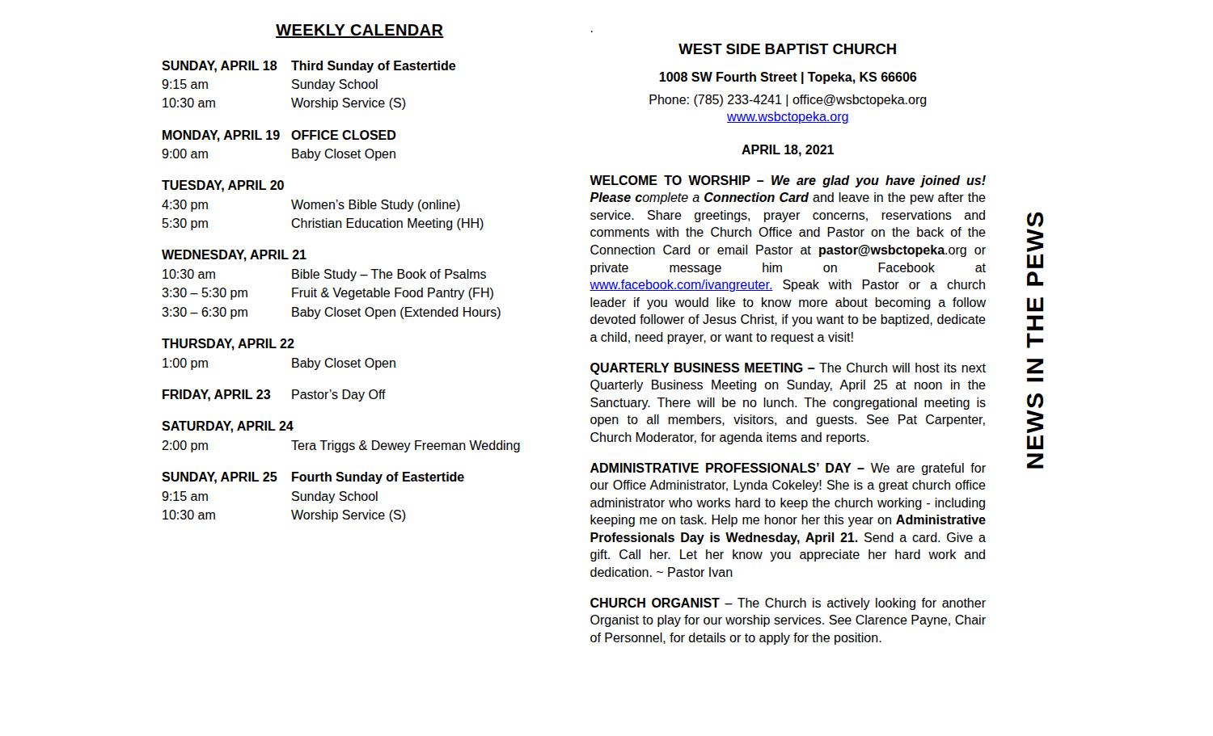WEEKLY CALENDAR
| SUNDAY, APRIL 18 | Third Sunday of Eastertide |
| 9:15 am | Sunday School |
| 10:30 am | Worship Service (S) |
| MONDAY, APRIL 19 | OFFICE CLOSED |
| 9:00 am | Baby Closet Open |
TUESDAY, APRIL 20
| 4:30 pm | Women’s Bible Study (online) |
| 5:30 pm | Christian Education Meeting (HH) |
WEDNESDAY, APRIL 21
| 10:30 am | Bible Study – The Book of Psalms |
| 3:30 – 5:30 pm | Fruit & Vegetable Food Pantry (FH) |
| 3:30 – 6:30 pm | Baby Closet Open (Extended Hours) |
THURSDAY, APRIL 22
| 1:00 pm | Baby Closet Open |
| FRIDAY, APRIL 23 | Pastor’s Day Off |
SATURDAY, APRIL 24
| 2:00 pm | Tera Triggs & Dewey Freeman Wedding |
| SUNDAY, APRIL 25 | Fourth Sunday of Eastertide |
| 9:15 am | Sunday School |
| 10:30 am | Worship Service (S) |
.
WEST SIDE BAPTIST CHURCH
1008 SW Fourth Street | Topeka, KS 66606
Phone: (785) 233-4241 | office@wsbctopeka.org
www.wsbctopeka.org
APRIL 18, 2021
WELCOME TO WORSHIP – We are glad you have joined us! Please complete a Connection Card and leave in the pew after the service. Share greetings, prayer concerns, reservations and comments with the Church Office and Pastor on the back of the Connection Card or email Pastor at pastor@wsbctopeka.org or private message him on Facebook at www.facebook.com/ivangreuter. Speak with Pastor or a church leader if you would like to know more about becoming a follow devoted follower of Jesus Christ, if you want to be baptized, dedicate a child, need prayer, or want to request a visit!
QUARTERLY BUSINESS MEETING – The Church will host its next Quarterly Business Meeting on Sunday, April 25 at noon in the Sanctuary. There will be no lunch. The congregational meeting is open to all members, visitors, and guests. See Pat Carpenter, Church Moderator, for agenda items and reports.
ADMINISTRATIVE PROFESSIONALS’ DAY – We are grateful for our Office Administrator, Lynda Cokeley! She is a great church office administrator who works hard to keep the church working - including keeping me on task. Help me honor her this year on Administrative Professionals Day is Wednesday, April 21. Send a card. Give a gift. Call her. Let her know you appreciate her hard work and dedication. ~ Pastor Ivan
CHURCH ORGANIST – The Church is actively looking for another Organist to play for our worship services. See Clarence Payne, Chair of Personnel, for details or to apply for the position.
NEWS IN THE PEWS